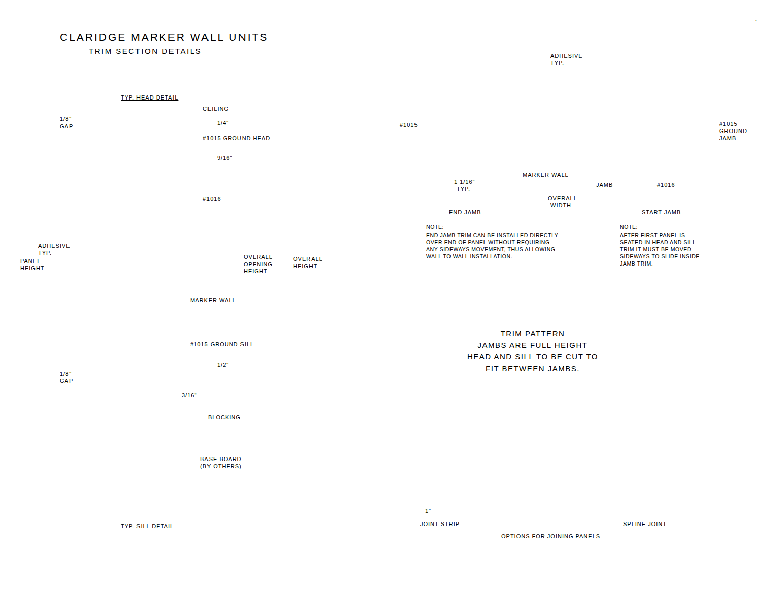CLARIDGE MARKER WALL UNITS
TRIM SECTION DETAILS
.
TYP. HEAD DETAIL
CEILING
1/4"
1/8"
GAP
#1015 GROUND HEAD
9/16"
#1016
ADHESIVE
TYP.
OVERALL
OPENING
HEIGHT
OVERALL
HEIGHT
PANEL
HEIGHT
MARKER WALL
#1015 GROUND SILL
1/2"
1/8"
GAP
3/16"
BLOCKING
BASE BOARD
(BY OTHERS)
TYP. SILL DETAIL
ADHESIVE
TYP.
#1015
#1015
GROUND
JAMB
MARKER WALL
JAMB
#1016
1 1/16"
TYP.
OVERALL
WIDTH
END JAMB
START JAMB
NOTE:
END JAMB TRIM CAN BE INSTALLED DIRECTLY
OVER END OF PANEL WITHOUT REQUIRING
ANY SIDEWAYS MOVEMENT, THUS ALLOWING
WALL TO WALL INSTALLATION.
NOTE:
AFTER FIRST PANEL IS
SEATED IN HEAD AND SILL
TRIM IT MUST BE MOVED
SIDEWAYS TO SLIDE INSIDE
JAMB TRIM.
TRIM PATTERN
JAMBS ARE FULL HEIGHT
HEAD AND SILL TO BE CUT TO
FIT BETWEEN JAMBS.
1"
JOINT STRIP
SPLINE JOINT
OPTIONS FOR JOINING PANELS